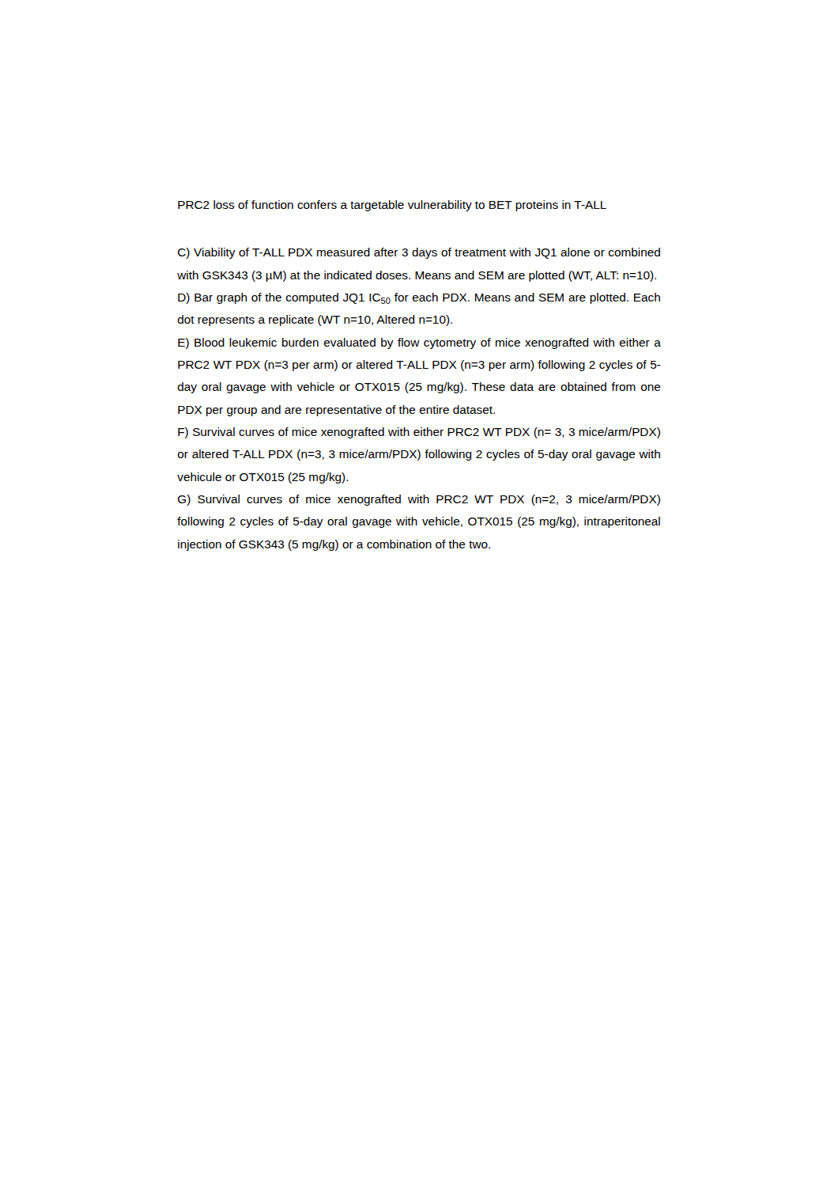PRC2 loss of function confers a targetable vulnerability to BET proteins in T-ALL
C) Viability of T-ALL PDX measured after 3 days of treatment with JQ1 alone or combined with GSK343 (3 µM) at the indicated doses. Means and SEM are plotted (WT, ALT: n=10).
D) Bar graph of the computed JQ1 IC50 for each PDX. Means and SEM are plotted. Each dot represents a replicate (WT n=10, Altered n=10).
E) Blood leukemic burden evaluated by flow cytometry of mice xenografted with either a PRC2 WT PDX (n=3 per arm) or altered T-ALL PDX (n=3 per arm) following 2 cycles of 5-day oral gavage with vehicle or OTX015 (25 mg/kg). These data are obtained from one PDX per group and are representative of the entire dataset.
F) Survival curves of mice xenografted with either PRC2 WT PDX (n= 3, 3 mice/arm/PDX) or altered T-ALL PDX (n=3, 3 mice/arm/PDX) following 2 cycles of 5-day oral gavage with vehicule or OTX015 (25 mg/kg).
G) Survival curves of mice xenografted with PRC2 WT PDX (n=2, 3 mice/arm/PDX) following 2 cycles of 5-day oral gavage with vehicle, OTX015 (25 mg/kg), intraperitoneal injection of GSK343 (5 mg/kg) or a combination of the two.